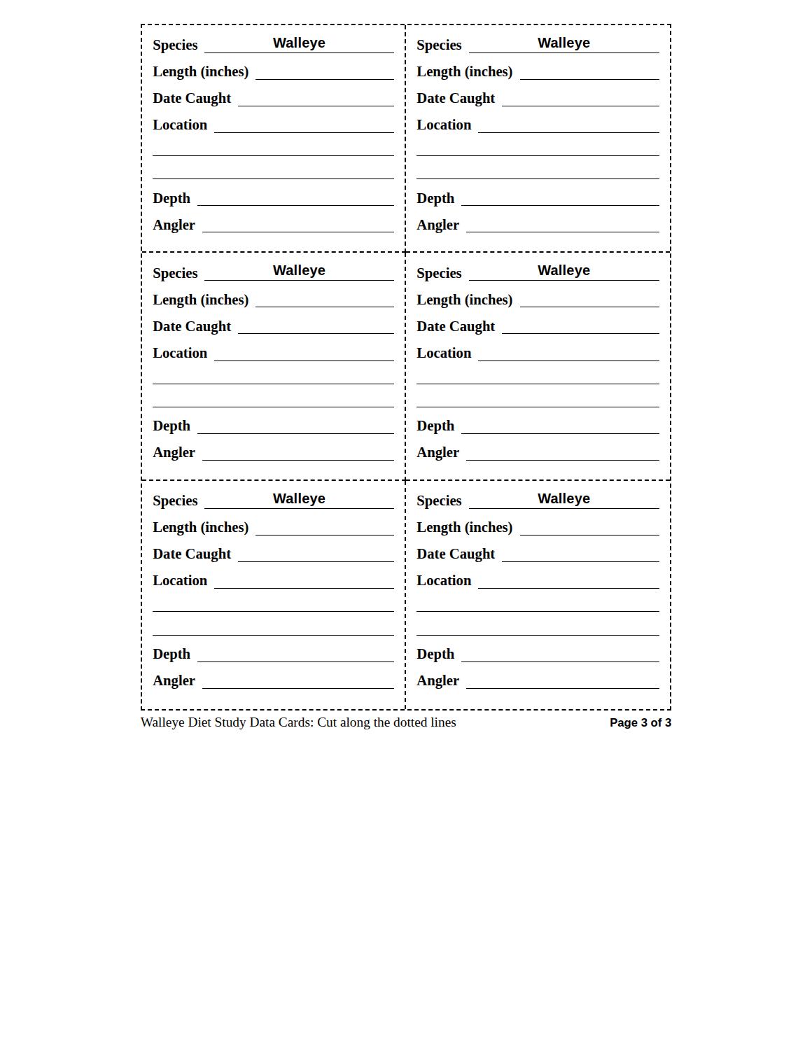Species Walleye
Length (inches)
Date Caught
Location
Depth
Angler
Species Walleye
Length (inches)
Date Caught
Location
Depth
Angler
Species Walleye
Length (inches)
Date Caught
Location
Depth
Angler
Species Walleye
Length (inches)
Date Caught
Location
Depth
Angler
Species Walleye
Length (inches)
Date Caught
Location
Depth
Angler
Species Walleye
Length (inches)
Date Caught
Location
Depth
Angler
Walleye Diet Study Data Cards: Cut along the dotted lines Page 3 of 3